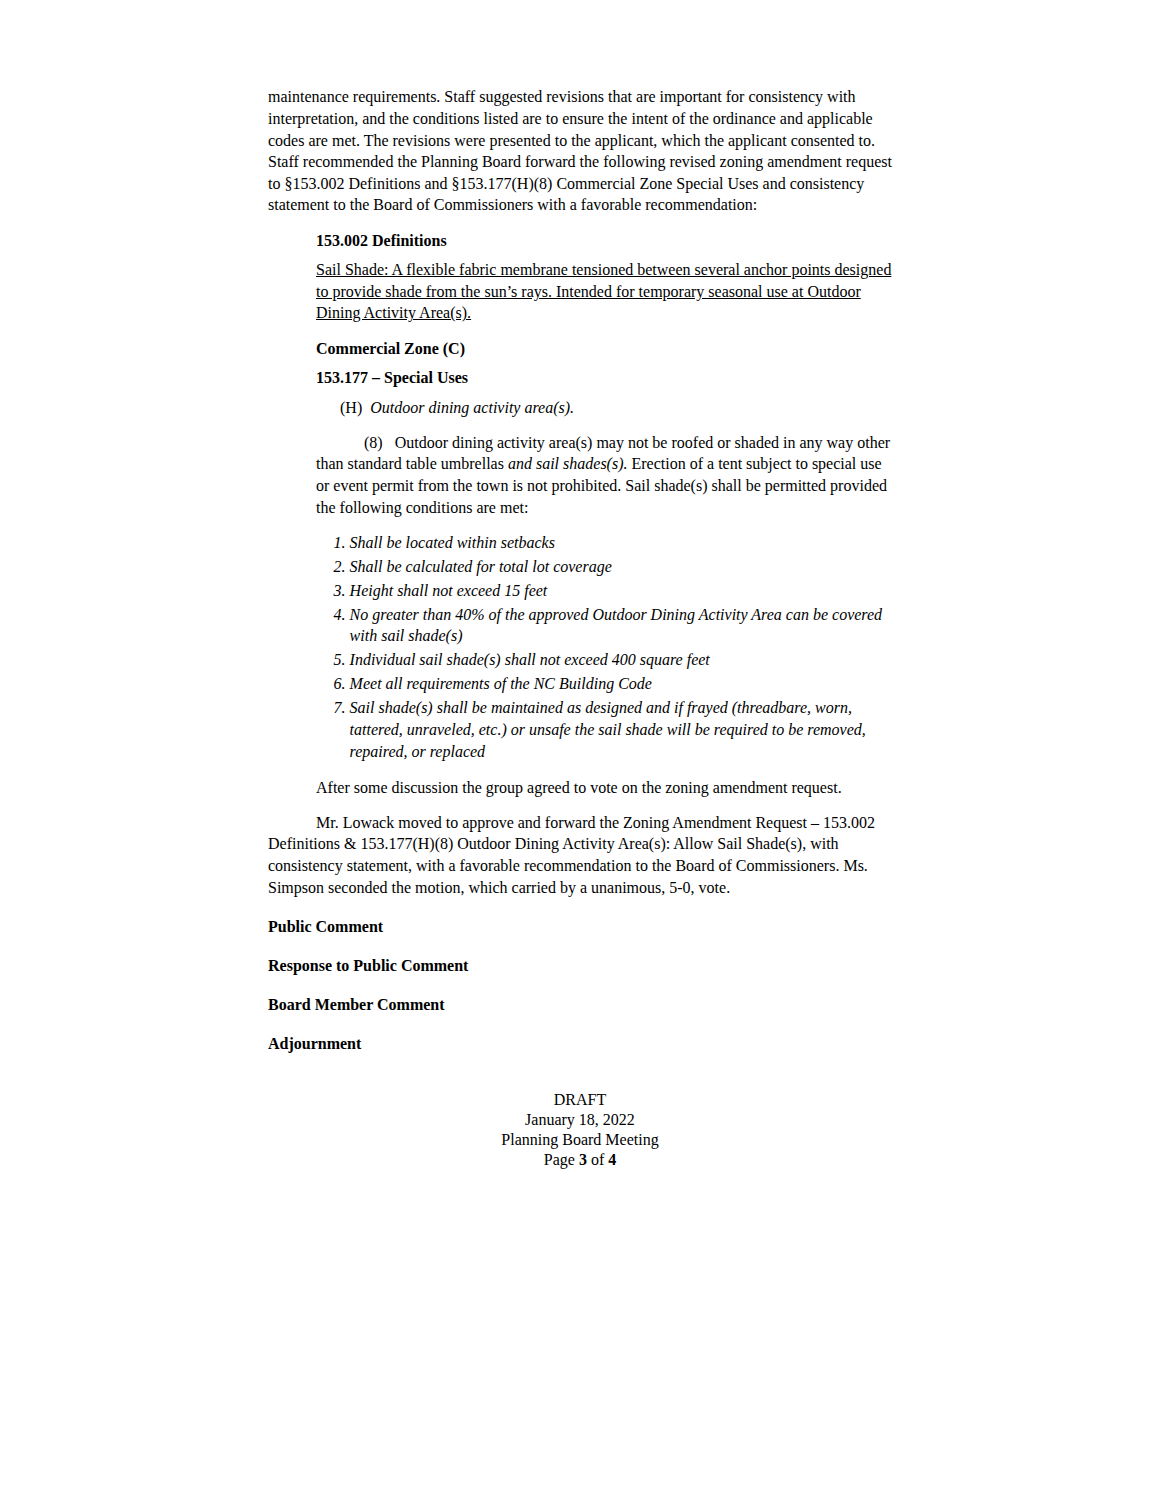maintenance requirements. Staff suggested revisions that are important for consistency with interpretation, and the conditions listed are to ensure the intent of the ordinance and applicable codes are met. The revisions were presented to the applicant, which the applicant consented to. Staff recommended the Planning Board forward the following revised zoning amendment request to §153.002 Definitions and §153.177(H)(8) Commercial Zone Special Uses and consistency statement to the Board of Commissioners with a favorable recommendation:
153.002 Definitions
Sail Shade: A flexible fabric membrane tensioned between several anchor points designed to provide shade from the sun’s rays. Intended for temporary seasonal use at Outdoor Dining Activity Area(s).
Commercial Zone (C)
153.177 – Special Uses
(H) Outdoor dining activity area(s).
(8) Outdoor dining activity area(s) may not be roofed or shaded in any way other than standard table umbrellas and sail shades(s). Erection of a tent subject to special use or event permit from the town is not prohibited. Sail shade(s) shall be permitted provided the following conditions are met:
Shall be located within setbacks
Shall be calculated for total lot coverage
Height shall not exceed 15 feet
No greater than 40% of the approved Outdoor Dining Activity Area can be covered with sail shade(s)
Individual sail shade(s) shall not exceed 400 square feet
Meet all requirements of the NC Building Code
Sail shade(s) shall be maintained as designed and if frayed (threadbare, worn, tattered, unraveled, etc.) or unsafe the sail shade will be required to be removed, repaired, or replaced
After some discussion the group agreed to vote on the zoning amendment request.
Mr. Lowack moved to approve and forward the Zoning Amendment Request – 153.002 Definitions & 153.177(H)(8) Outdoor Dining Activity Area(s): Allow Sail Shade(s), with consistency statement, with a favorable recommendation to the Board of Commissioners. Ms. Simpson seconded the motion, which carried by a unanimous, 5-0, vote.
Public Comment
Response to Public Comment
Board Member Comment
Adjournment
DRAFT
January 18, 2022
Planning Board Meeting
Page 3 of 4